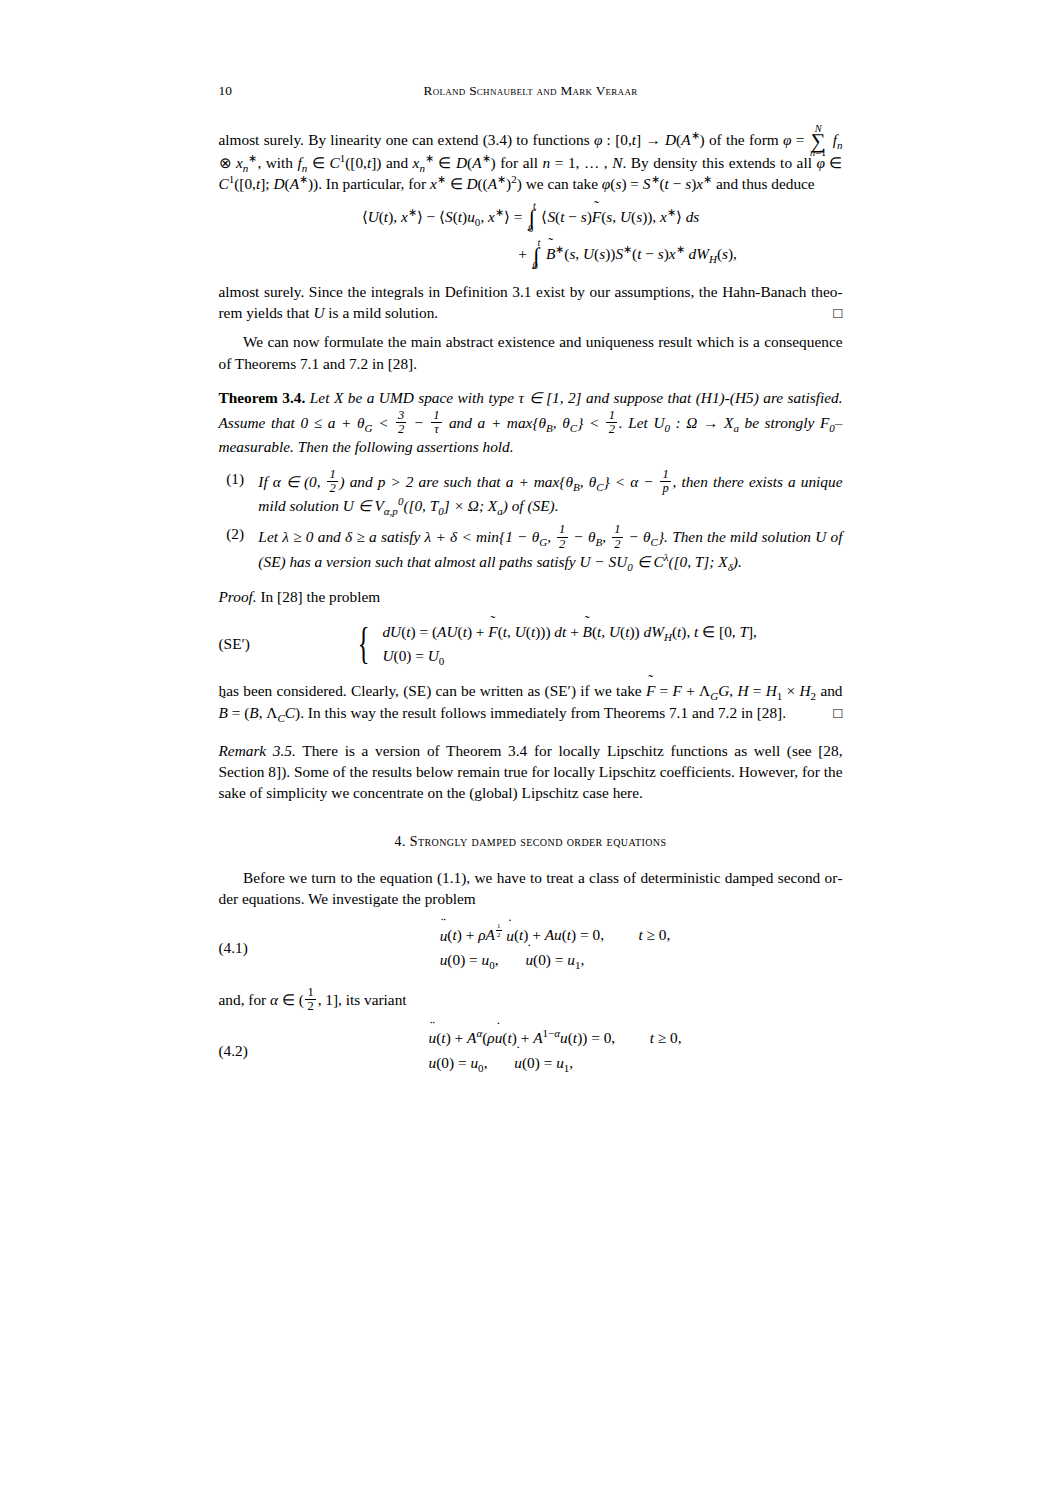10 Roland Schnaubelt and Mark Veraar
almost surely. By linearity one can extend (3.4) to functions φ : [0,t] → D(A∗) of the form φ = ∑Nn=1 fn ⊗ xn∗, with fn ∈ C1([0,t]) and xn∗ ∈ D(A∗) for all n = 1, … , N. By density this extends to all φ ∈ C1([0,t]; D(A∗)). In particular, for x∗ ∈ D((A∗)2) we can take φ(s) = S∗(t − s)x∗ and thus deduce
⟨U(t), x∗⟩ − ⟨S(t)u0, x∗⟩ = ∫t 0 ⟨S(t − s)F(s, U(s)), x∗⟩ ds
+ ∫t 0 B∗(s, U(s))S∗(t − s)x∗ dWH(s),
almost surely. Since the integrals in Definition 3.1 exist by our assumptions, the Hahn-Banach theorem yields that U is a mild solution. □
We can now formulate the main abstract existence and uniqueness result which is a consequence of Theorems 7.1 and 7.2 in [28].
Theorem 3.4. Let X be a UMD space with type τ ∈ [1, 2] and suppose that (H1)-(H5) are satisfied. Assume that 0 ≤ a + θG < 32 − 1 τ and a + max{θB, θC} < 12. Let U0 : Ω → Xa be strongly F0–measurable. Then the following assertions hold.
(1) If α ∈ (0, 12) and p > 2 are such that a + max{θB, θC} < α − 1 p, then there exists a unique mild solution U ∈ Vα,p0([0, T0] × Ω; Xa) of (SE).
(2) Let λ ≥ 0 and δ ≥ a satisfy λ + δ < min{1 − θG, 12 − θB, 12 − θC}. Then the mild solution U of (SE) has a version such that almost all paths satisfy U − SU0 ∈ Cλ([0, T]; Xδ).
Proof. In [28] the problem
(SE′) {
dU(t) = (AU(t) + F(t, U(t))) dt + B(t, U(t)) dWH(t), t ∈ [0, T],
U(0) = U0
has been considered. Clearly, (SE) can be written as (SE′) if we take F = F + ΛGG, H = H1 × H2 and B = (B, ΛCC). In this way the result follows immediately from Theorems 7.1 and 7.2 in [28]. □
Remark 3.5. There is a version of Theorem 3.4 for locally Lipschitz functions as well (see [28, Section 8]). Some of the results below remain true for locally Lipschitz coefficients. However, for the sake of simplicity we concentrate on the (global) Lipschitz case here.
4. Strongly damped second order equations
Before we turn to the equation (1.1), we have to treat a class of deterministic damped second order equations. We investigate the problem
(4.1) u(t) + ρA12 u(t) + Au(t) = 0, t ≥ 0, u(0) = u0, u(0) = u1,
and, for α ∈ (12, 1], its variant
(4.2) u(t) + Aα(ρu(t) + A1−αu(t)) = 0, t ≥ 0, u(0) = u0, u(0) = u1,